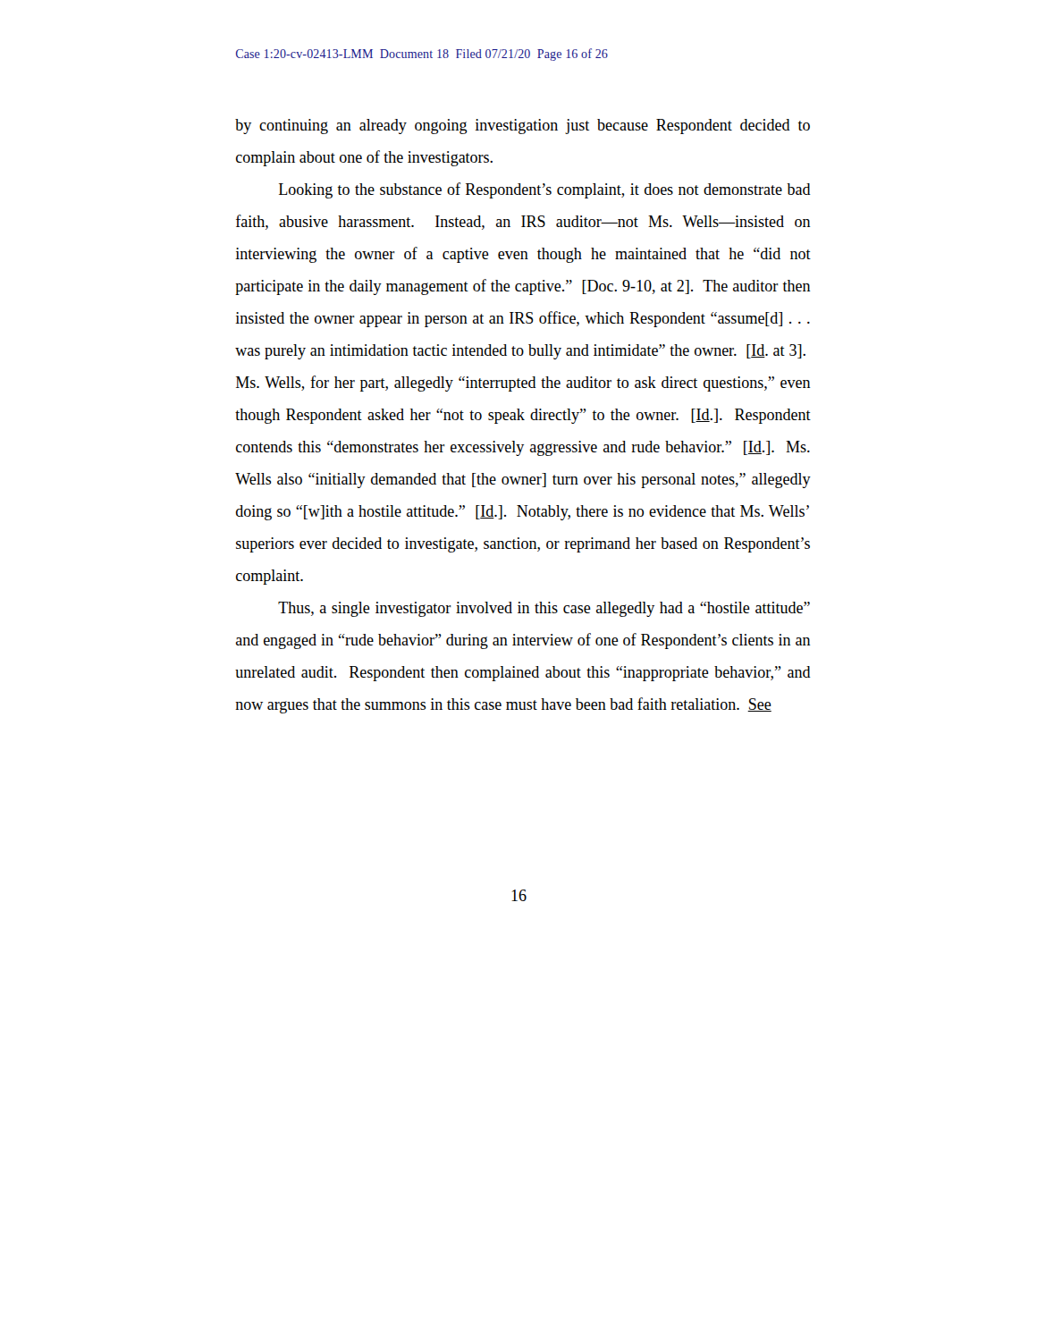Case 1:20-cv-02413-LMM Document 18 Filed 07/21/20 Page 16 of 26
by continuing an already ongoing investigation just because Respondent decided to complain about one of the investigators.
Looking to the substance of Respondent’s complaint, it does not demonstrate bad faith, abusive harassment. Instead, an IRS auditor—not Ms. Wells—insisted on interviewing the owner of a captive even though he maintained that he “did not participate in the daily management of the captive.” [Doc. 9-10, at 2]. The auditor then insisted the owner appear in person at an IRS office, which Respondent “assume[d] . . . was purely an intimidation tactic intended to bully and intimidate” the owner. [Id. at 3]. Ms. Wells, for her part, allegedly “interrupted the auditor to ask direct questions,” even though Respondent asked her “not to speak directly” to the owner. [Id.]. Respondent contends this “demonstrates her excessively aggressive and rude behavior.” [Id.]. Ms. Wells also “initially demanded that [the owner] turn over his personal notes,” allegedly doing so “[w]ith a hostile attitude.” [Id.]. Notably, there is no evidence that Ms. Wells’ superiors ever decided to investigate, sanction, or reprimand her based on Respondent’s complaint.
Thus, a single investigator involved in this case allegedly had a “hostile attitude” and engaged in “rude behavior” during an interview of one of Respondent’s clients in an unrelated audit. Respondent then complained about this “inappropriate behavior,” and now argues that the summons in this case must have been bad faith retaliation. See
16